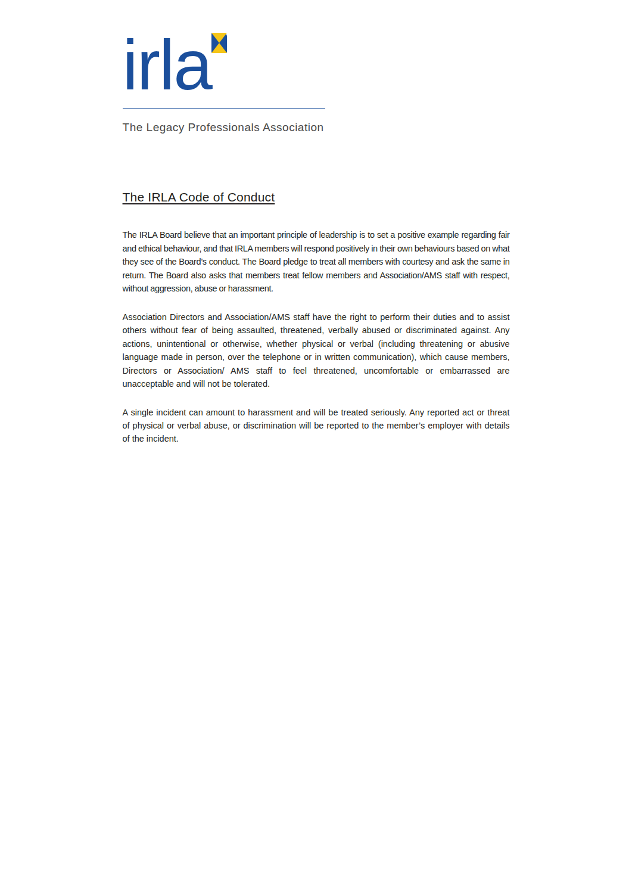irla
The Legacy Professionals Association
The IRLA Code of Conduct
The IRLA Board believe that an important principle of leadership is to set a positive example regarding fair and ethical behaviour, and that IRLA members will respond positively in their own behaviours based on what they see of the Board’s conduct. The Board pledge to treat all members with courtesy and ask the same in return. The Board also asks that members treat fellow members and Association/AMS staff with respect, without aggression, abuse or harassment.
Association Directors and Association/AMS staff have the right to perform their duties and to assist others without fear of being assaulted, threatened, verbally abused or discriminated against. Any actions, unintentional or otherwise, whether physical or verbal (including threatening or abusive language made in person, over the telephone or in written communication), which cause members, Directors or Association/ AMS staff to feel threatened, uncomfortable or embarrassed are unacceptable and will not be tolerated.
A single incident can amount to harassment and will be treated seriously. Any reported act or threat of physical or verbal abuse, or discrimination will be reported to the member’s employer with details of the incident.